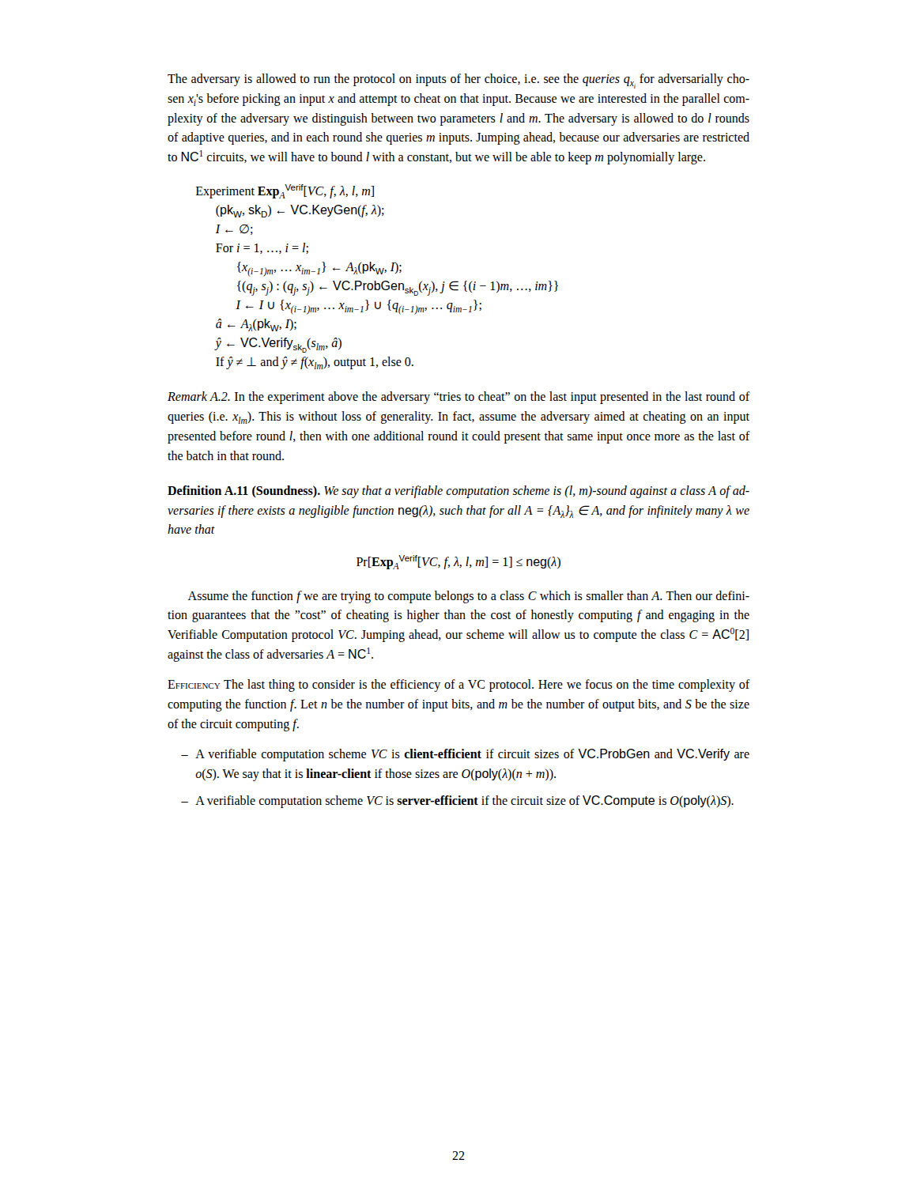The adversary is allowed to run the protocol on inputs of her choice, i.e. see the queries qxi for adversarially chosen xi's before picking an input x and attempt to cheat on that input. Because we are interested in the parallel complexity of the adversary we distinguish between two parameters l and m. The adversary is allowed to do l rounds of adaptive queries, and in each round she queries m inputs. Jumping ahead, because our adversaries are restricted to NC1 circuits, we will have to bound l with a constant, but we will be able to keep m polynomially large.
Experiment ExpAVerif[VC, f, λ, l, m]
(pkW, skD) ← VC.KeyGen(f, λ);
I ← ∅;
For i = 1, …, i = l;
{x(i−1)m, … xim−1} ← Aλ(pkW, I);
{(qj, sj) : (qj, sj) ← VC.ProbGenskD(xj), j ∈ {(i − 1)m, …, im}}
I ← I ∪ {x(i−1)m, … xim−1} ∪ {q(i−1)m, … qim−1};
â ← Aλ(pkW, I);
ŷ ← VC.VerifyskD(slm, â)
If ŷ ≠ ⊥ and ŷ ≠ f(xlm), output 1, else 0.
Remark A.2. In the experiment above the adversary “tries to cheat” on the last input presented in the last round of queries (i.e. xlm). This is without loss of generality. In fact, assume the adversary aimed at cheating on an input presented before round l, then with one additional round it could present that same input once more as the last of the batch in that round.
Definition A.11 (Soundness). We say that a verifiable computation scheme is (l, m)-sound against a class A of adversaries if there exists a negligible function neg(λ), such that for all A = {Aλ}λ ∈ A, and for infinitely many λ we have that
Pr[ExpAVerif[VC, f, λ, l, m] = 1] ≤ neg(λ)
Assume the function f we are trying to compute belongs to a class C which is smaller than A. Then our definition guarantees that the ”cost” of cheating is higher than the cost of honestly computing f and engaging in the Verifiable Computation protocol VC. Jumping ahead, our scheme will allow us to compute the class C = AC0[2] against the class of adversaries A = NC1.
Efficiency The last thing to consider is the efficiency of a VC protocol. Here we focus on the time complexity of computing the function f. Let n be the number of input bits, and m be the number of output bits, and S be the size of the circuit computing f.
A verifiable computation scheme VC is client-efficient if circuit sizes of VC.ProbGen and VC.Verify are o(S). We say that it is linear-client if those sizes are O(poly(λ)(n + m)).
A verifiable computation scheme VC is server-efficient if the circuit size of VC.Compute is O(poly(λ)S).
22